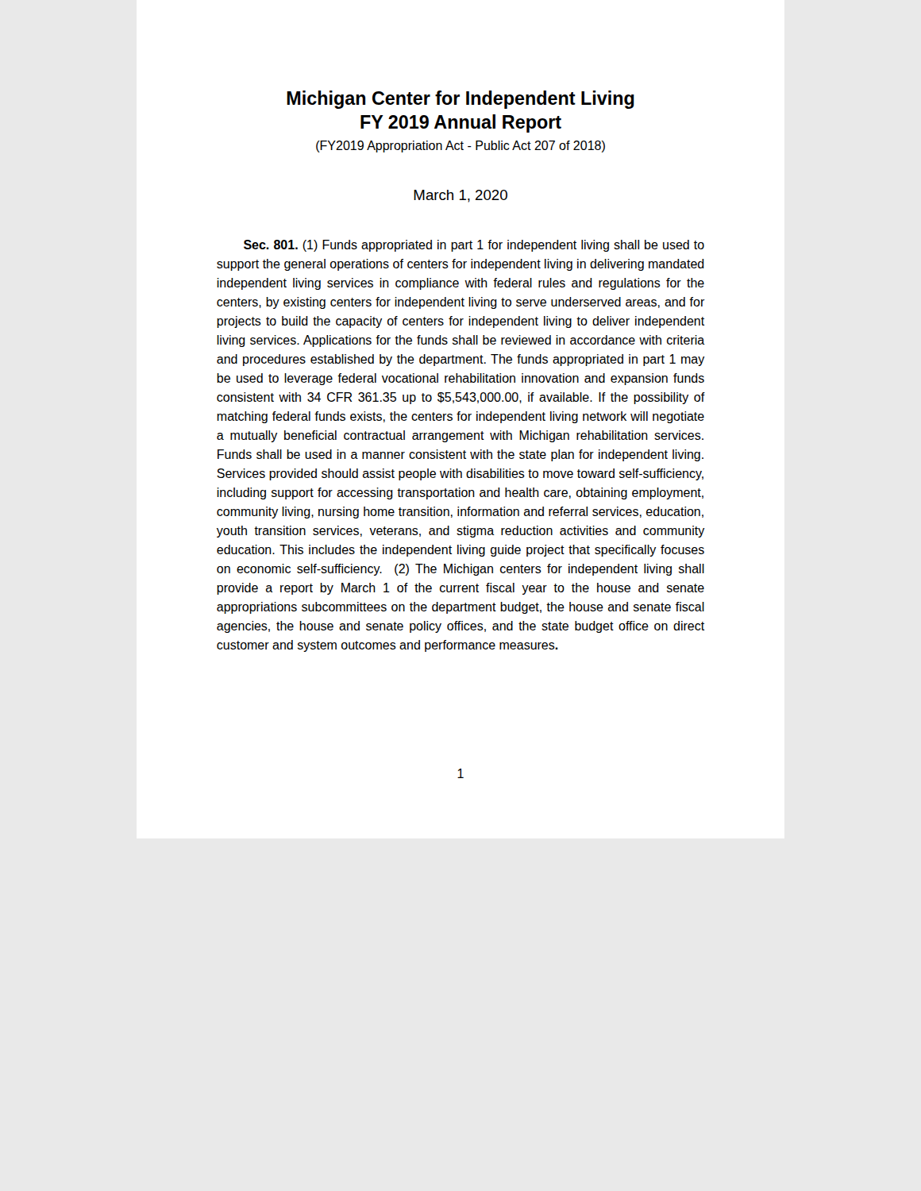Michigan Center for Independent Living
FY 2019 Annual Report
(FY2019 Appropriation Act - Public Act 207 of 2018)
March 1, 2020
Sec. 801. (1) Funds appropriated in part 1 for independent living shall be used to support the general operations of centers for independent living in delivering mandated independent living services in compliance with federal rules and regulations for the centers, by existing centers for independent living to serve underserved areas, and for projects to build the capacity of centers for independent living to deliver independent living services. Applications for the funds shall be reviewed in accordance with criteria and procedures established by the department. The funds appropriated in part 1 may be used to leverage federal vocational rehabilitation innovation and expansion funds consistent with 34 CFR 361.35 up to $5,543,000.00, if available. If the possibility of matching federal funds exists, the centers for independent living network will negotiate a mutually beneficial contractual arrangement with Michigan rehabilitation services. Funds shall be used in a manner consistent with the state plan for independent living. Services provided should assist people with disabilities to move toward self-sufficiency, including support for accessing transportation and health care, obtaining employment, community living, nursing home transition, information and referral services, education, youth transition services, veterans, and stigma reduction activities and community education. This includes the independent living guide project that specifically focuses on economic self-sufficiency. (2) The Michigan centers for independent living shall provide a report by March 1 of the current fiscal year to the house and senate appropriations subcommittees on the department budget, the house and senate fiscal agencies, the house and senate policy offices, and the state budget office on direct customer and system outcomes and performance measures.
1